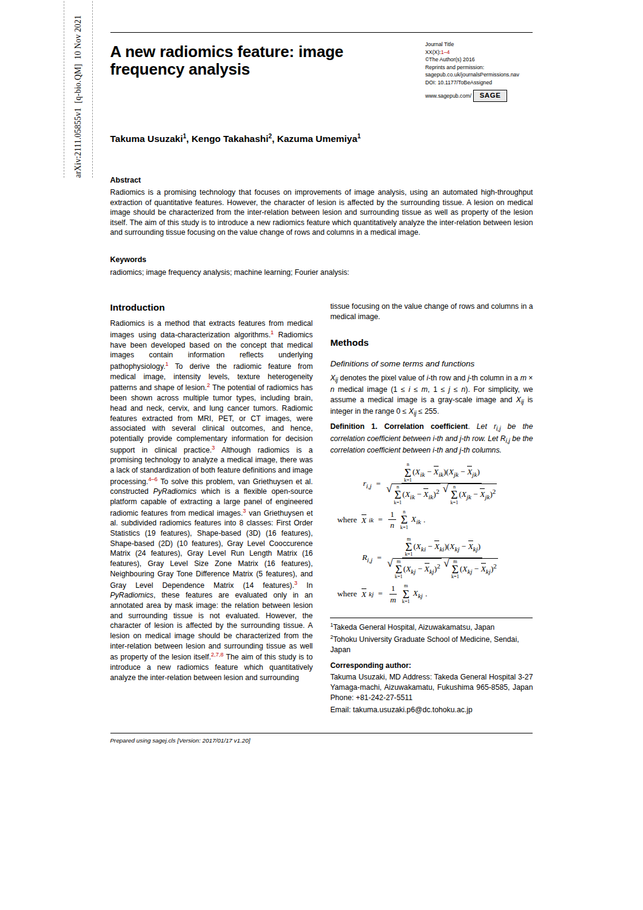arXiv:2111.05855v1 [q-bio.QM] 10 Nov 2021
A new radiomics feature: image frequency analysis
Journal Title
XX(X):1–4
©The Author(s) 2016
Reprints and permission:
sagepub.co.uk/journalsPermissions.nav
DOI: 10.1177/ToBeAssigned
www.sagepub.com/
SAGE
Takuma Usuzaki1, Kengo Takahashi2, Kazuma Umemiya1
Abstract
Radiomics is a promising technology that focuses on improvements of image analysis, using an automated high-throughput extraction of quantitative features. However, the character of lesion is affected by the surrounding tissue. A lesion on medical image should be characterized from the inter-relation between lesion and surrounding tissue as well as property of the lesion itself. The aim of this study is to introduce a new radiomics feature which quantitatively analyze the inter-relation between lesion and surrounding tissue focusing on the value change of rows and columns in a medical image.
Keywords
radiomics; image frequency analysis; machine learning; Fourier analysis:
Introduction
Radiomics is a method that extracts features from medical images using data-characterization algorithms.1 Radiomics have been developed based on the concept that medical images contain information reflects underlying pathophysiology.1 To derive the radiomic feature from medical image, intensity levels, texture heterogeneity patterns and shape of lesion.2 The potential of radiomics has been shown across multiple tumor types, including brain, head and neck, cervix, and lung cancer tumors. Radiomic features extracted from MRI, PET, or CT images, were associated with several clinical outcomes, and hence, potentially provide complementary information for decision support in clinical practice.3 Although radiomics is a promising technology to analyze a medical image, there was a lack of standardization of both feature definitions and image processing.4–6 To solve this problem, van Griethuysen et al. constructed PyRadiomics which is a flexible open-source platform capable of extracting a large panel of engineered radiomic features from medical images.3 van Griethuysen et al. subdivided radiomics features into 8 classes: First Order Statistics (19 features), Shape-based (3D) (16 features), Shape-based (2D) (10 features), Gray Level Cooccurence Matrix (24 features), Gray Level Run Length Matrix (16 features), Gray Level Size Zone Matrix (16 features), Neighbouring Gray Tone Difference Matrix (5 features), and Gray Level Dependence Matrix (14 features).3 In PyRadiomics, these features are evaluated only in an annotated area by mask image: the relation between lesion and surrounding tissue is not evaluated. However, the character of lesion is affected by the surrounding tissue. A lesion on medical image should be characterized from the inter-relation between lesion and surrounding tissue as well as property of the lesion itself.2,7,8 The aim of this study is to introduce a new radiomics feature which quantitatively analyze the inter-relation between lesion and surrounding
tissue focusing on the value change of rows and columns in a medical image.
Methods
Definitions of some terms and functions
Xij denotes the pixel value of i-th row and j-th column in a m × n medical image (1 ≤ i ≤ m, 1 ≤ j ≤ n). For simplicity, we assume a medical image is a gray-scale image and Xij is integer in the range 0 ≤ Xij ≤ 255.
Definition 1. Correlation coefficient. Let ri,j be the correlation coefficient between i-th and j-th row. Let Ri,j be the correlation coefficient between i-th and j-th columns.
ri,j = nΣk=1(Xik − Xik)(Xjk − Xjk) √nΣk=1(Xik − Xik)2 √nΣk=1(Xjk − Xjk)2
where Xik = 1 n nΣk=1 Xik.
Ri,j = mΣk=1(Xki − Xki)(Xkj − Xkj) √mΣk=1(Xkj − Xkj)2 √mΣk=1(Xkj − Xkj)2
where Xkj = 1 m mΣk=1 Xkj.
1Takeda General Hospital, Aizuwakamatsu, Japan
2Tohoku University Graduate School of Medicine, Sendai, Japan
Corresponding author:
Takuma Usuzaki, MD Address: Takeda General Hospital 3-27 Yamaga-machi, Aizuwakamatu, Fukushima 965-8585, Japan Phone: +81-242-27-5511
Email: takuma.usuzaki.p6@dc.tohoku.ac.jp
Prepared using sagej.cls [Version: 2017/01/17 v1.20]